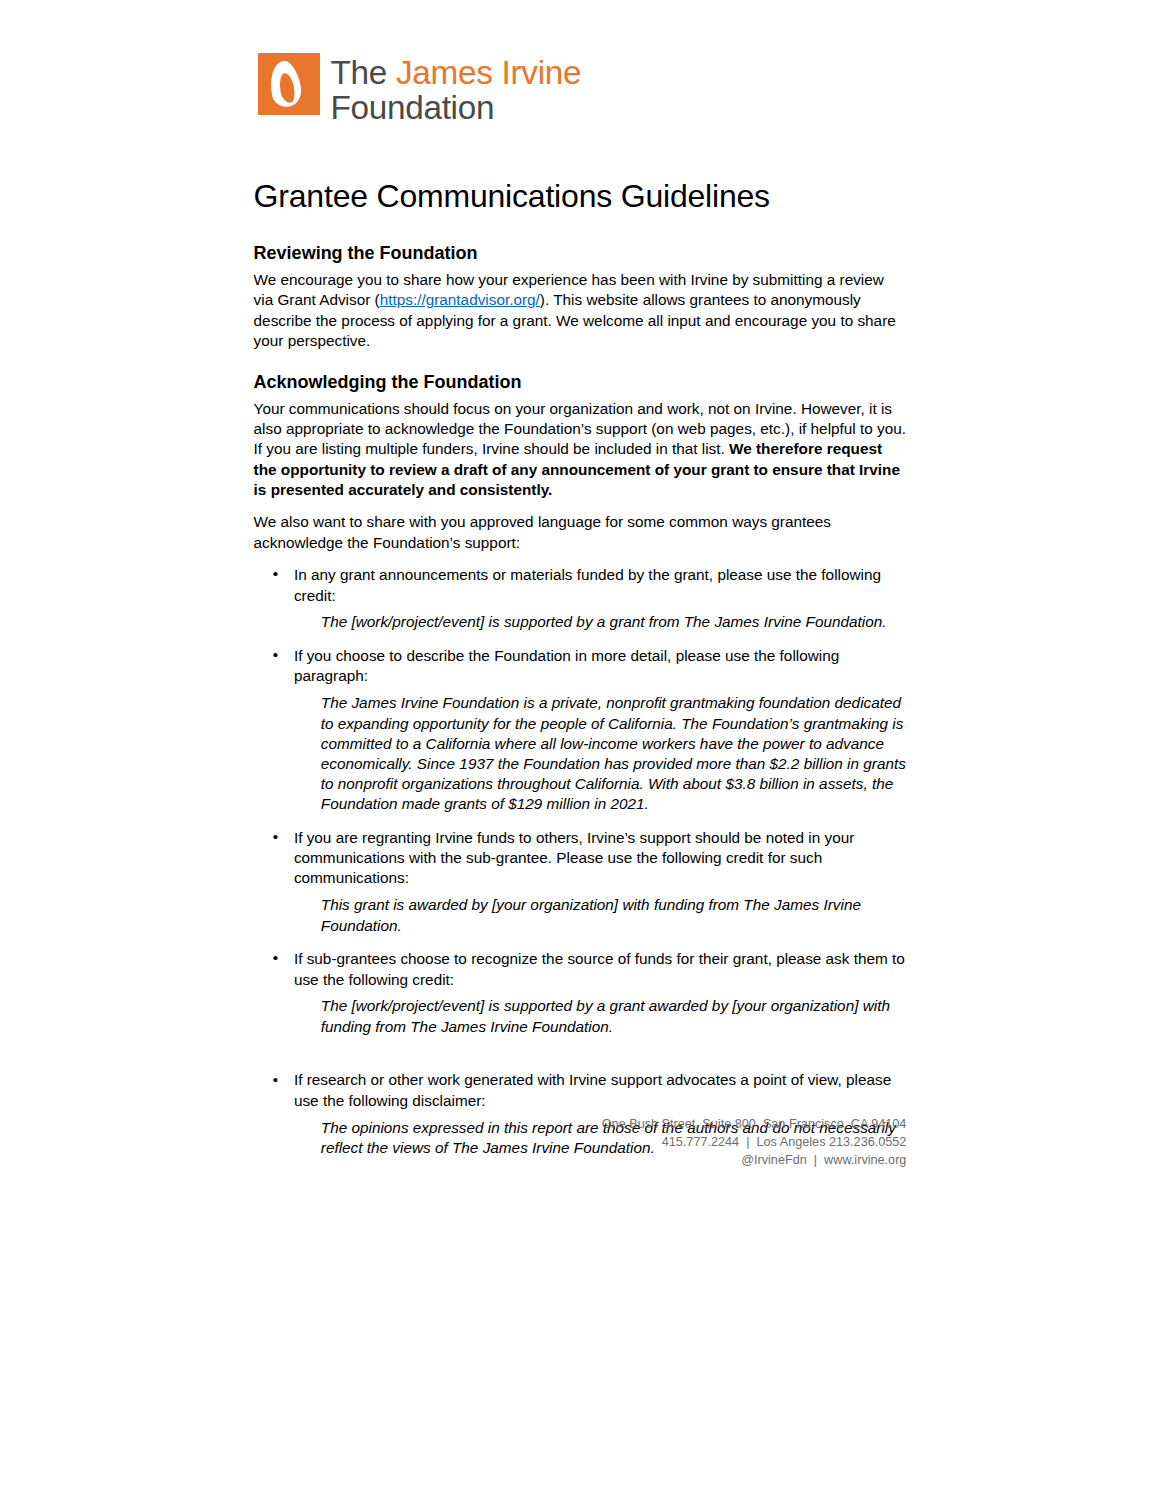The James Irvine
Foundation
Grantee Communications Guidelines
Reviewing the Foundation
We encourage you to share how your experience has been with Irvine by submitting a review via Grant Advisor (https://grantadvisor.org/). This website allows grantees to anonymously describe the process of applying for a grant. We welcome all input and encourage you to share your perspective.
Acknowledging the Foundation
Your communications should focus on your organization and work, not on Irvine. However, it is also appropriate to acknowledge the Foundation’s support (on web pages, etc.), if helpful to you. If you are listing multiple funders, Irvine should be included in that list. We therefore request the opportunity to review a draft of any announcement of your grant to ensure that Irvine is presented accurately and consistently.
We also want to share with you approved language for some common ways grantees acknowledge the Foundation’s support:
•In any grant announcements or materials funded by the grant, please use the following credit:
The [work/project/event] is supported by a grant from The James Irvine Foundation.
•If you choose to describe the Foundation in more detail, please use the following paragraph:
The James Irvine Foundation is a private, nonprofit grantmaking foundation dedicated to expanding opportunity for the people of California. The Foundation’s grantmaking is committed to a California where all low-income workers have the power to advance economically. Since 1937 the Foundation has provided more than $2.2 billion in grants to nonprofit organizations throughout California. With about $3.8 billion in assets, the Foundation made grants of $129 million in 2021.
•If you are regranting Irvine funds to others, Irvine’s support should be noted in your communications with the sub-grantee. Please use the following credit for such communications:
This grant is awarded by [your organization] with funding from The James Irvine Foundation.
•If sub-grantees choose to recognize the source of funds for their grant, please ask them to use the following credit:
The [work/project/event] is supported by a grant awarded by [your organization] with funding from The James Irvine Foundation.
•If research or other work generated with Irvine support advocates a point of view, please use the following disclaimer:
The opinions expressed in this report are those of the authors and do not necessarily reflect the views of The James Irvine Foundation.
One Bush Street, Suite 800, San Francisco, CA 94104
415.777.2244 | Los Angeles 213.236.0552
@IrvineFdn | www.irvine.org